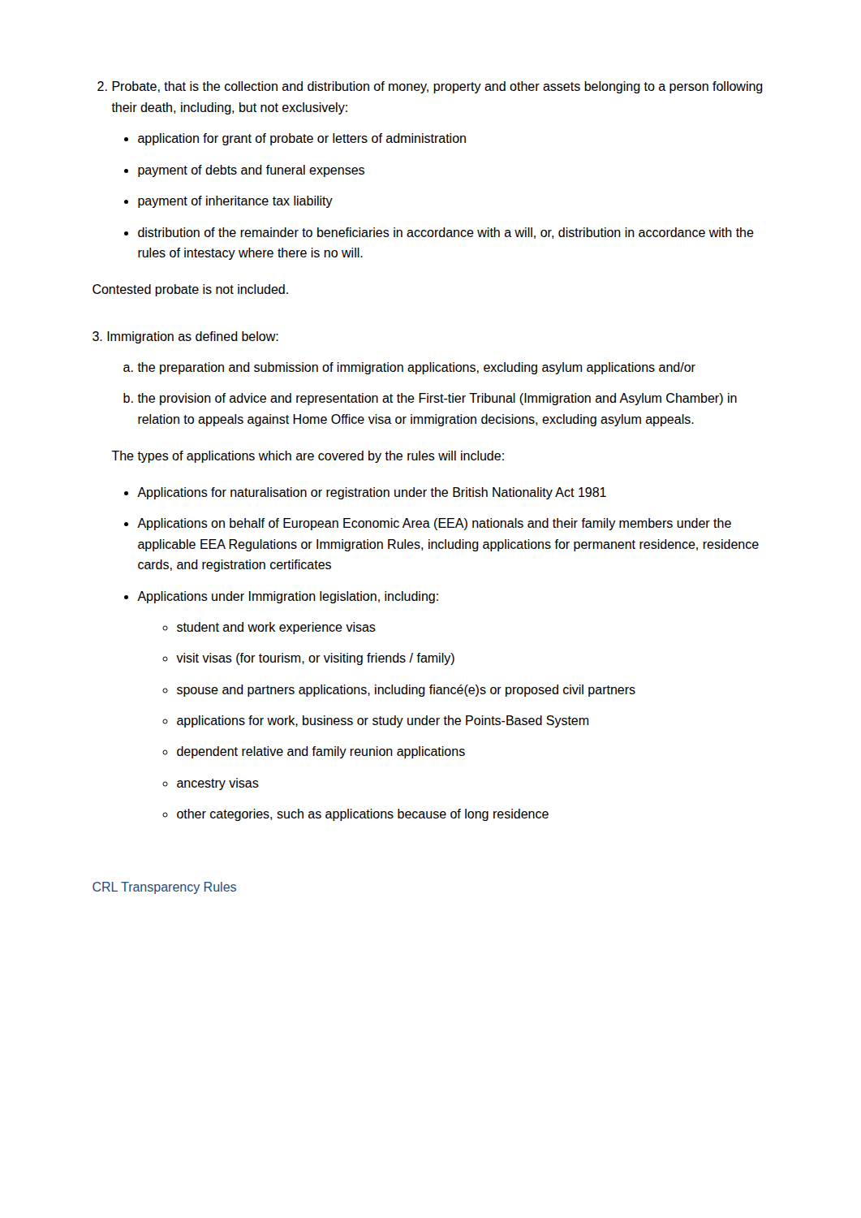Probate, that is the collection and distribution of money, property and other assets belonging to a person following their death, including, but not exclusively:
application for grant of probate or letters of administration
payment of debts and funeral expenses
payment of inheritance tax liability
distribution of the remainder to beneficiaries in accordance with a will, or, distribution in accordance with the rules of intestacy where there is no will.
Contested probate is not included.
3. Immigration as defined below:
the preparation and submission of immigration applications, excluding asylum applications and/or
the provision of advice and representation at the First-tier Tribunal (Immigration and Asylum Chamber) in relation to appeals against Home Office visa or immigration decisions, excluding asylum appeals.
The types of applications which are covered by the rules will include:
Applications for naturalisation or registration under the British Nationality Act 1981
Applications on behalf of European Economic Area (EEA) nationals and their family members under the applicable EEA Regulations or Immigration Rules, including applications for permanent residence, residence cards, and registration certificates
Applications under Immigration legislation, including:
student and work experience visas
visit visas (for tourism, or visiting friends / family)
spouse and partners applications, including fiancé(e)s or proposed civil partners
applications for work, business or study under the Points-Based System
dependent relative and family reunion applications
ancestry visas
other categories, such as applications because of long residence
CRL Transparency Rules